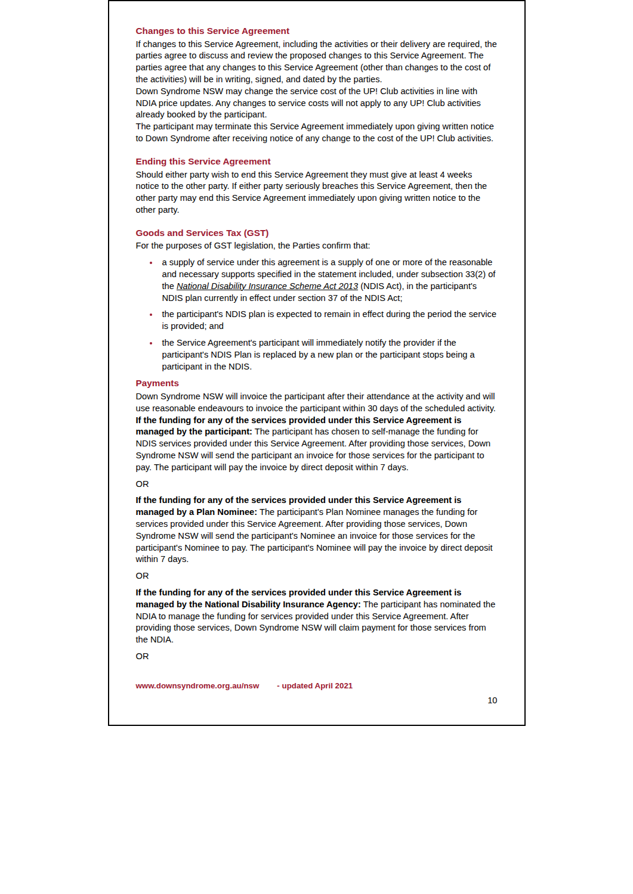Changes to this Service Agreement
If changes to this Service Agreement, including the activities or their delivery are required, the parties agree to discuss and review the proposed changes to this Service Agreement. The parties agree that any changes to this Service Agreement (other than changes to the cost of the activities) will be in writing, signed, and dated by the parties.
Down Syndrome NSW may change the service cost of the UP! Club activities in line with NDIA price updates. Any changes to service costs will not apply to any UP! Club activities already booked by the participant.
The participant may terminate this Service Agreement immediately upon giving written notice to Down Syndrome after receiving notice of any change to the cost of the UP! Club activities.
Ending this Service Agreement
Should either party wish to end this Service Agreement they must give at least 4 weeks notice to the other party. If either party seriously breaches this Service Agreement, then the other party may end this Service Agreement immediately upon giving written notice to the other party.
Goods and Services Tax (GST)
For the purposes of GST legislation, the Parties confirm that:
a supply of service under this agreement is a supply of one or more of the reasonable and necessary supports specified in the statement included, under subsection 33(2) of the National Disability Insurance Scheme Act 2013 (NDIS Act), in the participant's NDIS plan currently in effect under section 37 of the NDIS Act;
the participant's NDIS plan is expected to remain in effect during the period the service is provided; and
the Service Agreement's participant will immediately notify the provider if the participant's NDIS Plan is replaced by a new plan or the participant stops being a participant in the NDIS.
Payments
Down Syndrome NSW will invoice the participant after their attendance at the activity and will use reasonable endeavours to invoice the participant within 30 days of the scheduled activity.
If the funding for any of the services provided under this Service Agreement is managed by the participant: The participant has chosen to self-manage the funding for NDIS services provided under this Service Agreement. After providing those services, Down Syndrome NSW will send the participant an invoice for those services for the participant to pay. The participant will pay the invoice by direct deposit within 7 days.
OR
If the funding for any of the services provided under this Service Agreement is managed by a Plan Nominee: The participant's Plan Nominee manages the funding for services provided under this Service Agreement. After providing those services, Down Syndrome NSW will send the participant's Nominee an invoice for those services for the participant's Nominee to pay. The participant's Nominee will pay the invoice by direct deposit within 7 days.
OR
If the funding for any of the services provided under this Service Agreement is managed by the National Disability Insurance Agency: The participant has nominated the NDIA to manage the funding for services provided under this Service Agreement. After providing those services, Down Syndrome NSW will claim payment for those services from the NDIA.
OR
www.downsyndrome.org.au/nsw- updated April 2021
10